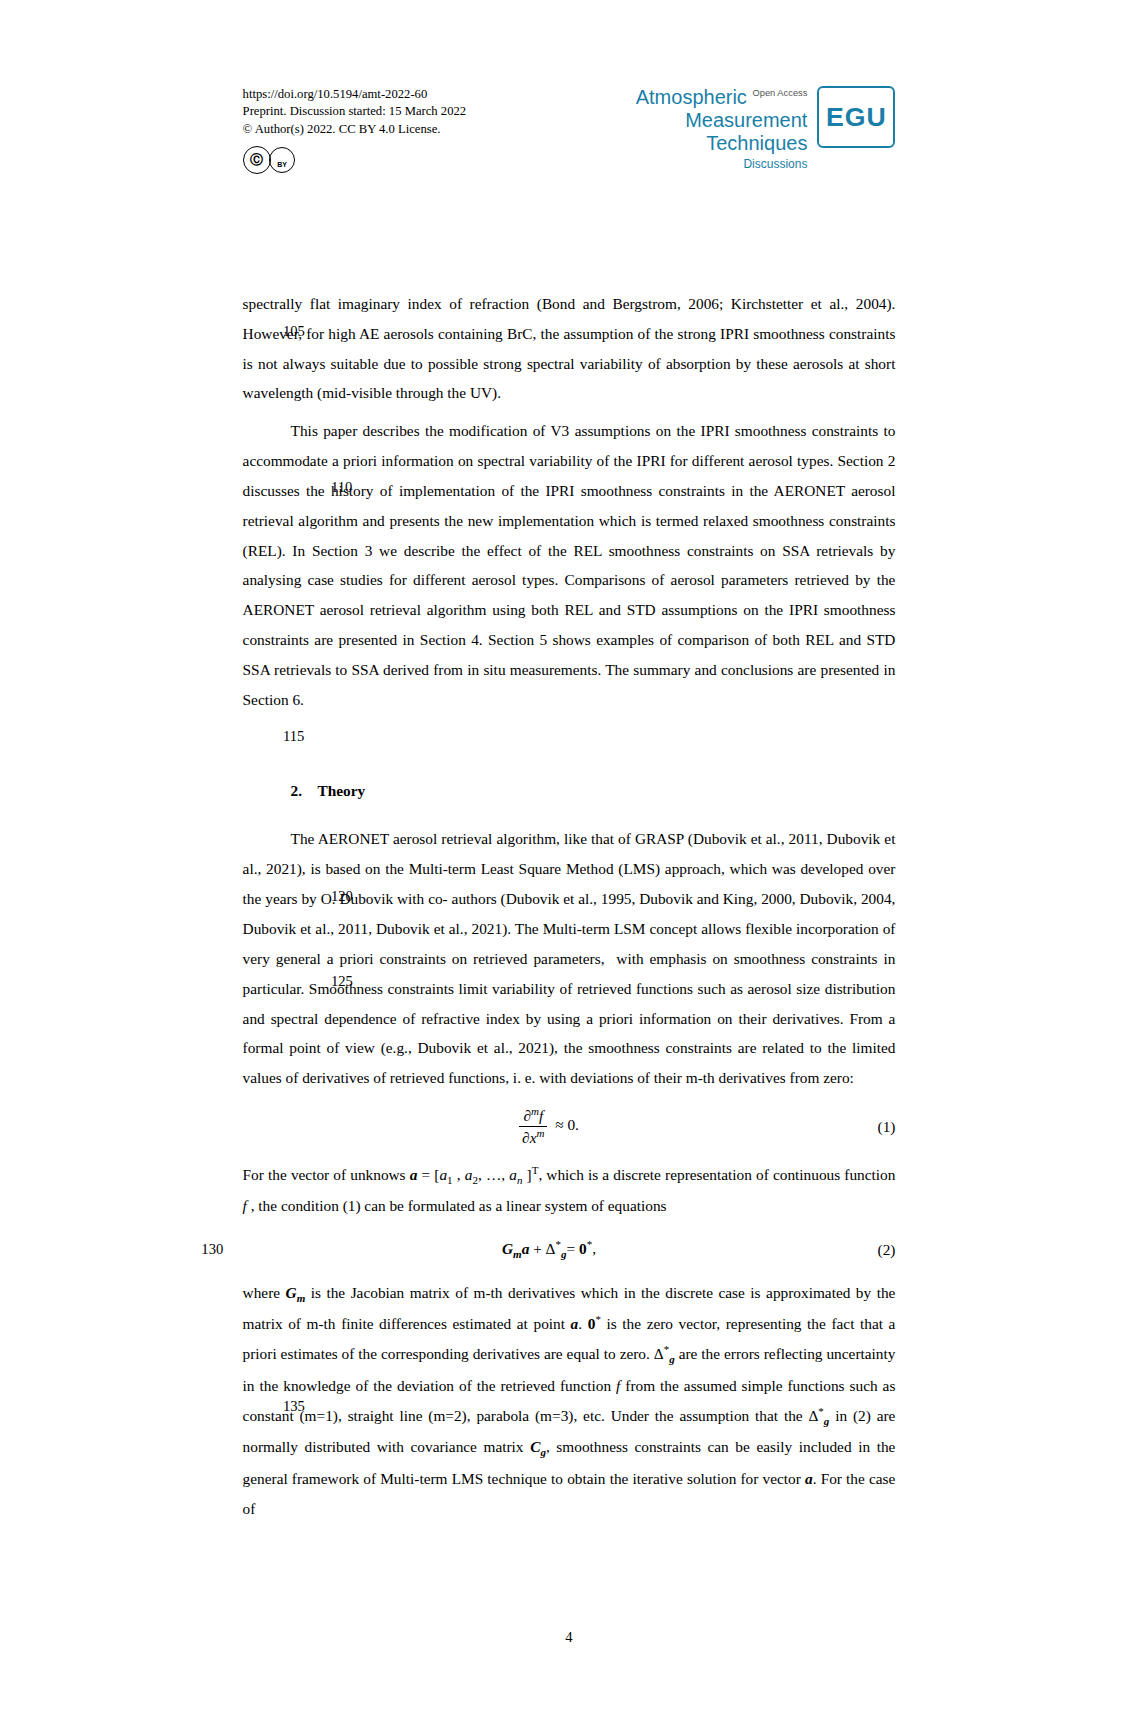https://doi.org/10.5194/amt-2022-60
Preprint. Discussion started: 15 March 2022
© Author(s) 2022. CC BY 4.0 License.
Ⓒ
BY
Atmospheric Open Access
Measurement
Techniques
Discussions
EGU
spectrally flat imaginary index of refraction (Bond and Bergstrom, 2006; Kirchstetter et al., 2004). However, for high AE 105 aerosols containing BrC, the assumption of the strong IPRI smoothness constraints is not always suitable due to possible strong spectral variability of absorption by these aerosols at short wavelength (mid-visible through the UV).
This paper describes the modification of V3 assumptions on the IPRI smoothness constraints to accommodate a priori information on spectral variability of the IPRI for different aerosol types. Section 2 discusses the history of implementation of the IPRI smoothness constraints in the AERONET aerosol retrieval algorithm and presents the new implementation which 110 is termed relaxed smoothness constraints (REL). In Section 3 we describe the effect of the REL smoothness constraints on SSA retrievals by analysing case studies for different aerosol types. Comparisons of aerosol parameters retrieved by the AERONET aerosol retrieval algorithm using both REL and STD assumptions on the IPRI smoothness constraints are presented in Section 4. Section 5 shows examples of comparison of both REL and STD SSA retrievals to SSA derived from in situ measurements. The summary and conclusions are presented in Section 6.
115
2. Theory
The AERONET aerosol retrieval algorithm, like that of GRASP (Dubovik et al., 2011, Dubovik et al., 2021), is based on the Multi-term Least Square Method (LMS) approach, which was developed over the years by O. Dubovik with co- 120 authors (Dubovik et al., 1995, Dubovik and King, 2000, Dubovik, 2004, Dubovik et al., 2011, Dubovik et al., 2021). The Multi-term LSM concept allows flexible incorporation of very general a priori constraints on retrieved parameters, with emphasis on smoothness constraints in particular. Smoothness constraints limit variability of retrieved functions such as aerosol size distribution and spectral dependence of refractive index by using a priori information on their derivatives. From a formal point of view (e.g., Dubovik et al., 2021), the smoothness constraints are related to the limited values of derivatives 125 of retrieved functions, i. e. with deviations of their m-th derivatives from zero:
∂mf ∂xm ≈ 0.
(1)
For the vector of unknows a = [a1 , a2, …, an ]T, which is a discrete representation of continuous function f , the condition (1) can be formulated as a linear system of equations
130
Gm a + Δ*g= 0*,
(2)
where Gm is the Jacobian matrix of m-th derivatives which in the discrete case is approximated by the matrix of m-th finite differences estimated at point a. 0* is the zero vector, representing the fact that a priori estimates of the corresponding derivatives are equal to zero. Δ*g are the errors reflecting uncertainty in the knowledge of the deviation of the retrieved function f from the assumed simple functions such as constant (m=1), straight line (m=2), parabola (m=3), etc. Under the 135 assumption that the Δ*g in (2) are normally distributed with covariance matrix Cg, smoothness constraints can be easily included in the general framework of Multi-term LMS technique to obtain the iterative solution for vector a. For the case of
4